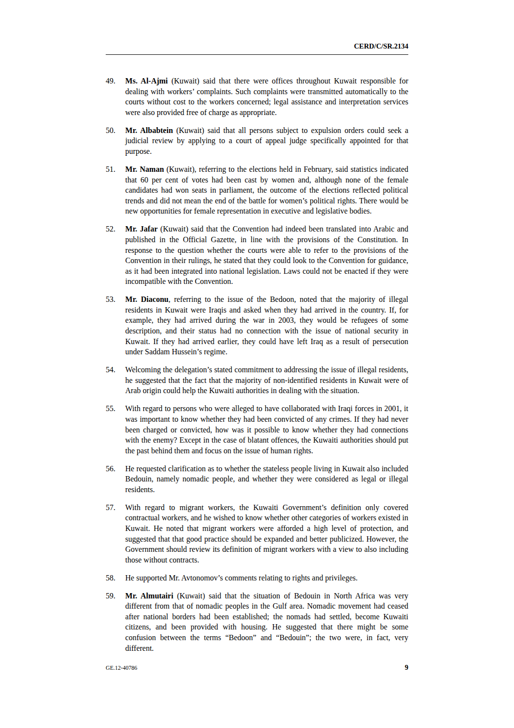CERD/C/SR.2134
49. Ms. Al-Ajmi (Kuwait) said that there were offices throughout Kuwait responsible for dealing with workers’ complaints. Such complaints were transmitted automatically to the courts without cost to the workers concerned; legal assistance and interpretation services were also provided free of charge as appropriate.
50. Mr. Albabtein (Kuwait) said that all persons subject to expulsion orders could seek a judicial review by applying to a court of appeal judge specifically appointed for that purpose.
51. Mr. Naman (Kuwait), referring to the elections held in February, said statistics indicated that 60 per cent of votes had been cast by women and, although none of the female candidates had won seats in parliament, the outcome of the elections reflected political trends and did not mean the end of the battle for women’s political rights. There would be new opportunities for female representation in executive and legislative bodies.
52. Mr. Jafar (Kuwait) said that the Convention had indeed been translated into Arabic and published in the Official Gazette, in line with the provisions of the Constitution. In response to the question whether the courts were able to refer to the provisions of the Convention in their rulings, he stated that they could look to the Convention for guidance, as it had been integrated into national legislation. Laws could not be enacted if they were incompatible with the Convention.
53. Mr. Diaconu, referring to the issue of the Bedoon, noted that the majority of illegal residents in Kuwait were Iraqis and asked when they had arrived in the country. If, for example, they had arrived during the war in 2003, they would be refugees of some description, and their status had no connection with the issue of national security in Kuwait. If they had arrived earlier, they could have left Iraq as a result of persecution under Saddam Hussein’s regime.
54. Welcoming the delegation’s stated commitment to addressing the issue of illegal residents, he suggested that the fact that the majority of non-identified residents in Kuwait were of Arab origin could help the Kuwaiti authorities in dealing with the situation.
55. With regard to persons who were alleged to have collaborated with Iraqi forces in 2001, it was important to know whether they had been convicted of any crimes. If they had never been charged or convicted, how was it possible to know whether they had connections with the enemy? Except in the case of blatant offences, the Kuwaiti authorities should put the past behind them and focus on the issue of human rights.
56. He requested clarification as to whether the stateless people living in Kuwait also included Bedouin, namely nomadic people, and whether they were considered as legal or illegal residents.
57. With regard to migrant workers, the Kuwaiti Government’s definition only covered contractual workers, and he wished to know whether other categories of workers existed in Kuwait. He noted that migrant workers were afforded a high level of protection, and suggested that that good practice should be expanded and better publicized. However, the Government should review its definition of migrant workers with a view to also including those without contracts.
58. He supported Mr. Avtonomov’s comments relating to rights and privileges.
59. Mr. Almutairi (Kuwait) said that the situation of Bedouin in North Africa was very different from that of nomadic peoples in the Gulf area. Nomadic movement had ceased after national borders had been established; the nomads had settled, become Kuwaiti citizens, and been provided with housing. He suggested that there might be some confusion between the terms “Bedoon” and “Bedouin”; the two were, in fact, very different.
GE.12-40786 9